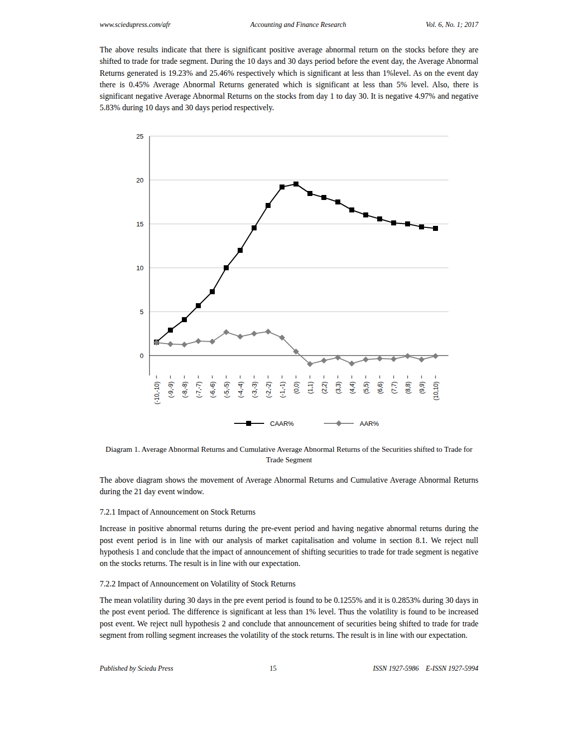www.sciedupress.com/afr Accounting and Finance Research Vol. 6, No. 1; 2017
The above results indicate that there is significant positive average abnormal return on the stocks before they are shifted to trade for trade segment. During the 10 days and 30 days period before the event day, the Average Abnormal Returns generated is 19.23% and 25.46% respectively which is significant at less than 1%level. As on the event day there is 0.45% Average Abnormal Returns generated which is significant at less than 5% level. Also, there is significant negative Average Abnormal Returns on the stocks from day 1 to day 30. It is negative 4.97% and negative 5.83% during 10 days and 30 days period respectively.
25 20 15 10 5 0 (-10,-10) (-9,-9) (-8,-8) (-7,-7) (-6,-6) (-5,-5) (-4,-4) (-3,-3) (-2,-2) (-1,-1) (0,0) (1,1) (2,2) (3,3) (4,4) (5,5) (6,6) (7,7) (8,8) (9,9) (10,10) CAAR% AAR%
Diagram 1. Average Abnormal Returns and Cumulative Average Abnormal Returns of the Securities shifted to Trade for Trade Segment
The above diagram shows the movement of Average Abnormal Returns and Cumulative Average Abnormal Returns during the 21 day event window.
7.2.1 Impact of Announcement on Stock Returns
Increase in positive abnormal returns during the pre-event period and having negative abnormal returns during the post event period is in line with our analysis of market capitalisation and volume in section 8.1. We reject null hypothesis 1 and conclude that the impact of announcement of shifting securities to trade for trade segment is negative on the stocks returns. The result is in line with our expectation.
7.2.2 Impact of Announcement on Volatility of Stock Returns
The mean volatility during 30 days in the pre event period is found to be 0.1255% and it is 0.2853% during 30 days in the post event period. The difference is significant at less than 1% level. Thus the volatility is found to be increased post event. We reject null hypothesis 2 and conclude that announcement of securities being shifted to trade for trade segment from rolling segment increases the volatility of the stock returns. The result is in line with our expectation.
Published by Sciedu Press 15 ISSN 1927-5986 E-ISSN 1927-5994